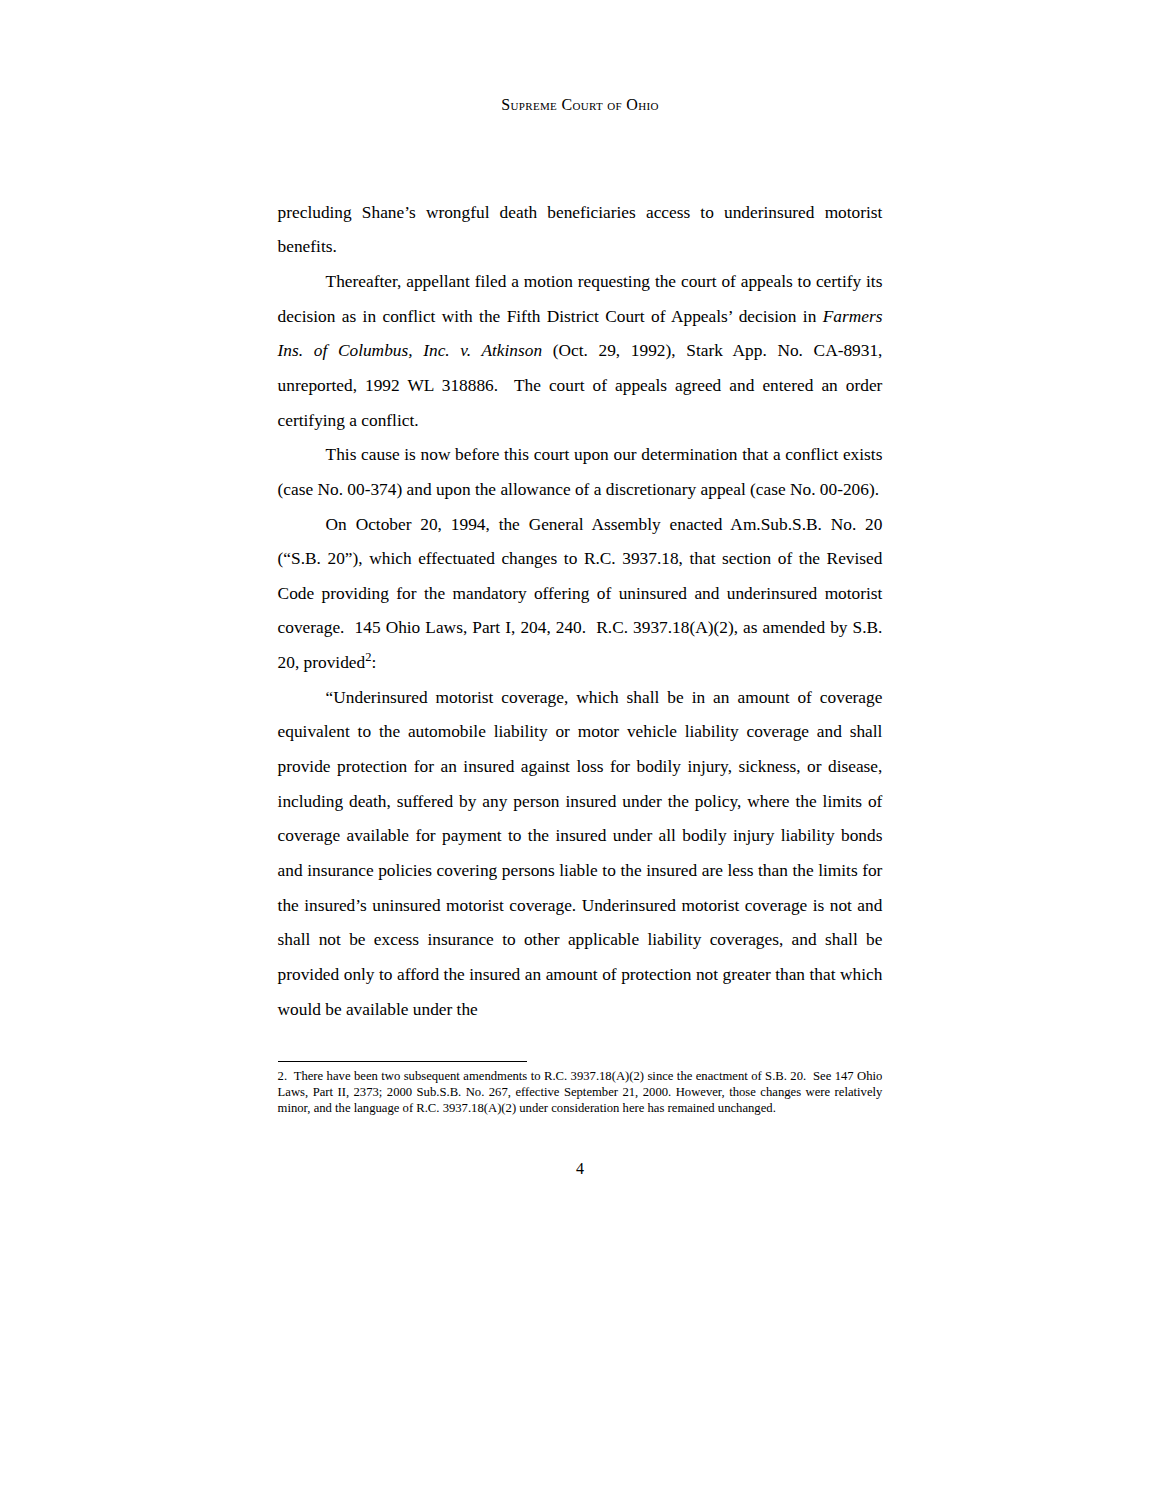Supreme Court of Ohio
precluding Shane’s wrongful death beneficiaries access to underinsured motorist benefits.
Thereafter, appellant filed a motion requesting the court of appeals to certify its decision as in conflict with the Fifth District Court of Appeals’ decision in Farmers Ins. of Columbus, Inc. v. Atkinson (Oct. 29, 1992), Stark App. No. CA-8931, unreported, 1992 WL 318886. The court of appeals agreed and entered an order certifying a conflict.
This cause is now before this court upon our determination that a conflict exists (case No. 00-374) and upon the allowance of a discretionary appeal (case No. 00-206).
On October 20, 1994, the General Assembly enacted Am.Sub.S.B. No. 20 (“S.B. 20”), which effectuated changes to R.C. 3937.18, that section of the Revised Code providing for the mandatory offering of uninsured and underinsured motorist coverage. 145 Ohio Laws, Part I, 204, 240. R.C. 3937.18(A)(2), as amended by S.B. 20, provided2:
“Underinsured motorist coverage, which shall be in an amount of coverage equivalent to the automobile liability or motor vehicle liability coverage and shall provide protection for an insured against loss for bodily injury, sickness, or disease, including death, suffered by any person insured under the policy, where the limits of coverage available for payment to the insured under all bodily injury liability bonds and insurance policies covering persons liable to the insured are less than the limits for the insured’s uninsured motorist coverage. Underinsured motorist coverage is not and shall not be excess insurance to other applicable liability coverages, and shall be provided only to afford the insured an amount of protection not greater than that which would be available under the
2. There have been two subsequent amendments to R.C. 3937.18(A)(2) since the enactment of S.B. 20. See 147 Ohio Laws, Part II, 2373; 2000 Sub.S.B. No. 267, effective September 21, 2000. However, those changes were relatively minor, and the language of R.C. 3937.18(A)(2) under consideration here has remained unchanged.
4